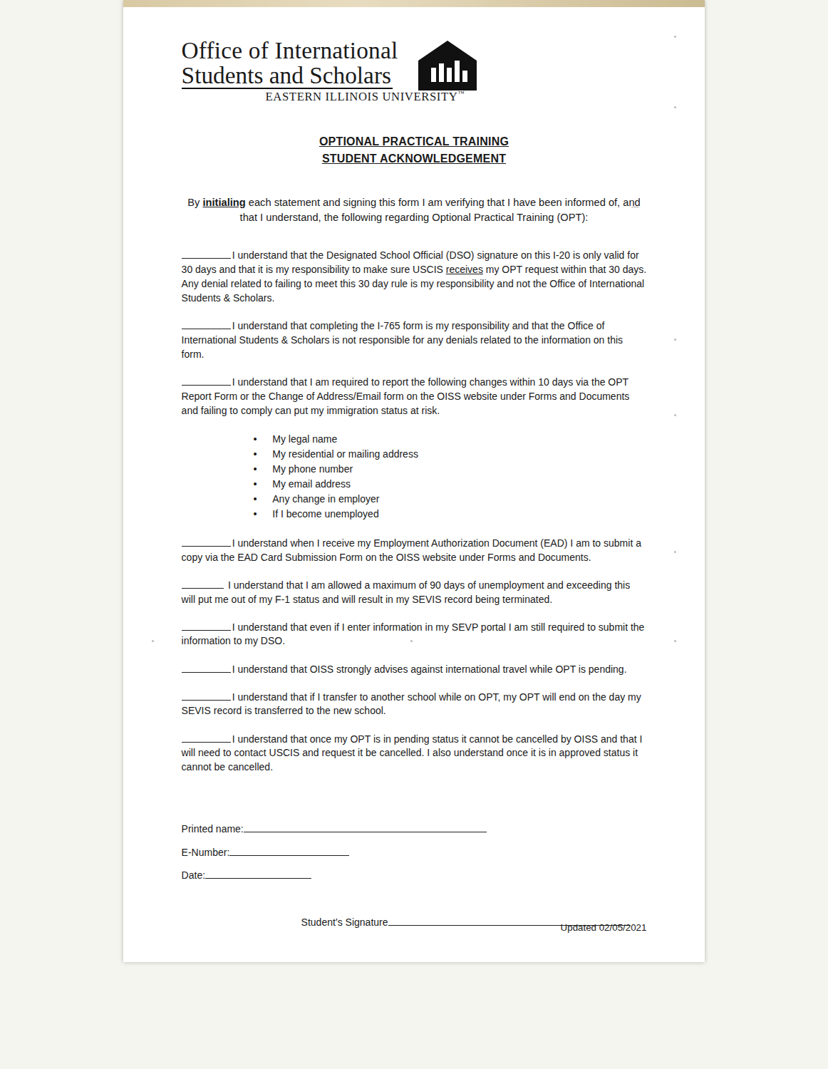Office of International
Students and Scholars
Eastern Illinois University™
OPTIONAL PRACTICAL TRAINING
STUDENT ACKNOWLEDGEMENT
By initialing each statement and signing this form I am verifying that I have been informed of, and that I understand, the following regarding Optional Practical Training (OPT):
I understand that the Designated School Official (DSO) signature on this I-20 is only valid for 30 days and that it is my responsibility to make sure USCIS receives my OPT request within that 30 days. Any denial related to failing to meet this 30 day rule is my responsibility and not the Office of International Students & Scholars.
I understand that completing the I-765 form is my responsibility and that the Office of International Students & Scholars is not responsible for any denials related to the information on this form.
I understand that I am required to report the following changes within 10 days via the OPT Report Form or the Change of Address/Email form on the OISS website under Forms and Documents and failing to comply can put my immigration status at risk.
My legal name
My residential or mailing address
My phone number
My email address
Any change in employer
If I become unemployed
I understand when I receive my Employment Authorization Document (EAD) I am to submit a copy via the EAD Card Submission Form on the OISS website under Forms and Documents.
I understand that I am allowed a maximum of 90 days of unemployment and exceeding this will put me out of my F-1 status and will result in my SEVIS record being terminated.
I understand that even if I enter information in my SEVP portal I am still required to submit the information to my DSO.
I understand that OISS strongly advises against international travel while OPT is pending.
I understand that if I transfer to another school while on OPT, my OPT will end on the day my SEVIS record is transferred to the new school.
I understand that once my OPT is in pending status it cannot be cancelled by OISS and that I will need to contact USCIS and request it be cancelled. I also understand once it is in approved status it cannot be cancelled.
Printed name:
E-Number:
Date:
Student’s Signature
Updated 02/05/2021
—